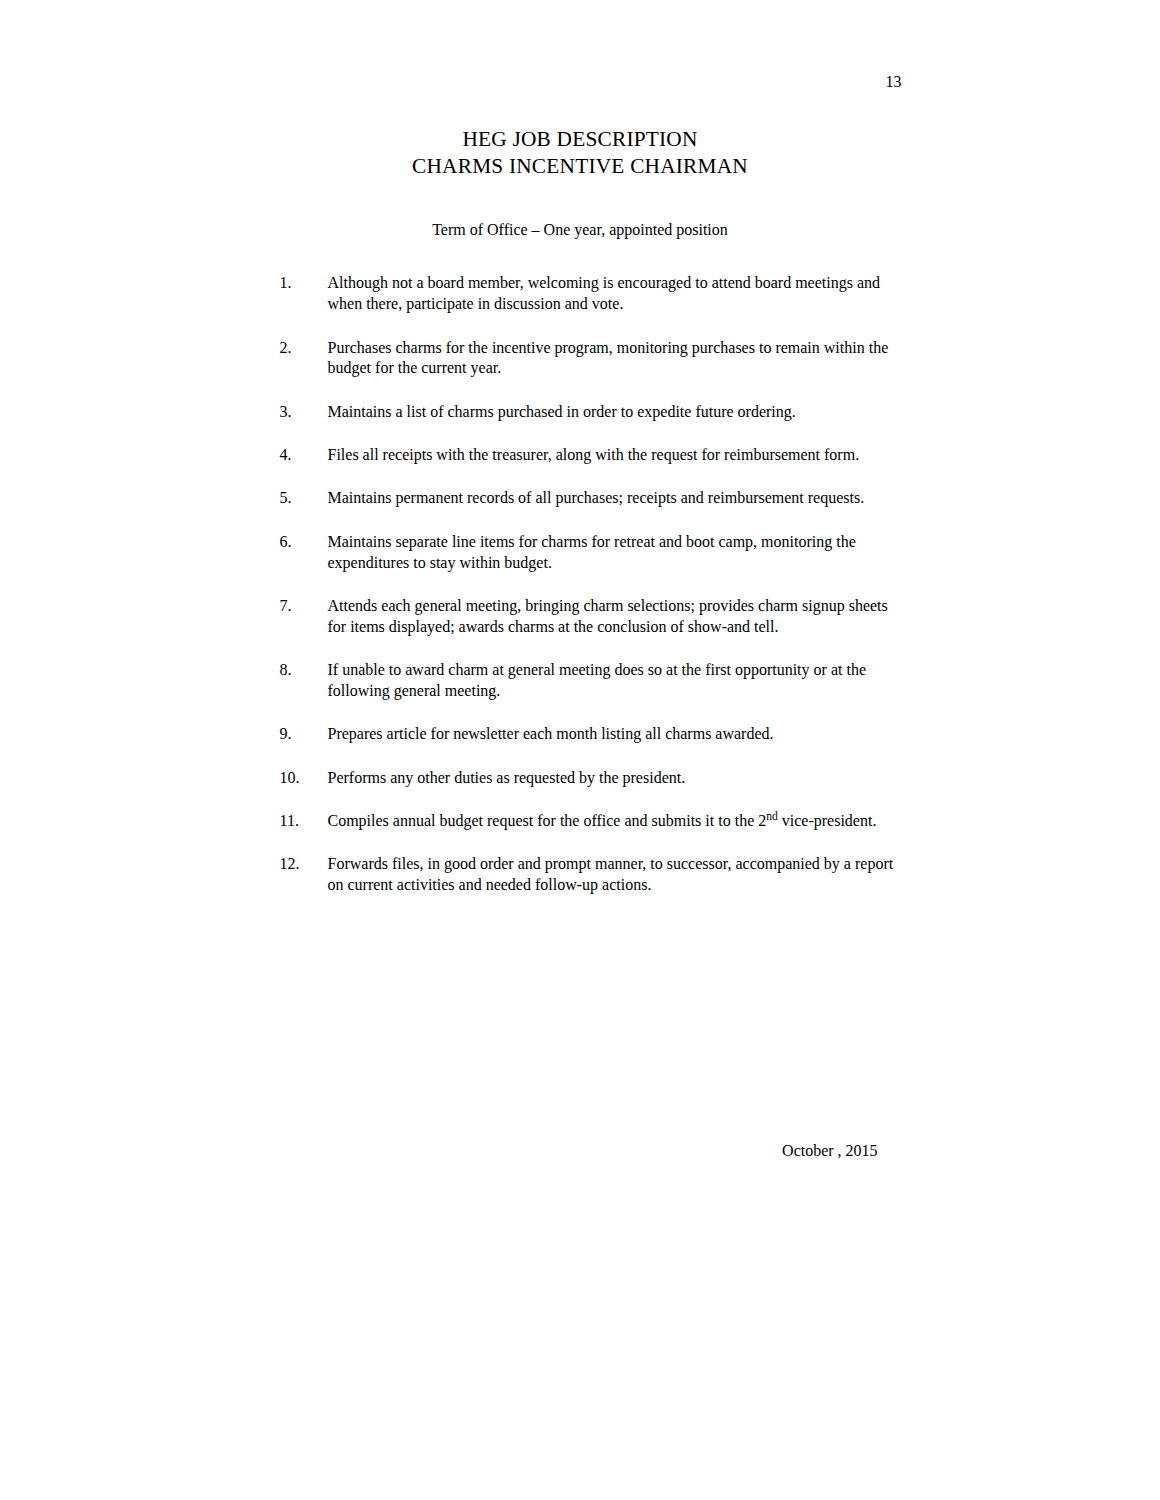13
HEG JOB DESCRIPTION
CHARMS INCENTIVE CHAIRMAN
Term of Office – One year, appointed position
1. Although not a board member, welcoming is encouraged to attend board meetings and when there, participate in discussion and vote.
2. Purchases charms for the incentive program, monitoring purchases to remain within the budget for the current year.
3. Maintains a list of charms purchased in order to expedite future ordering.
4. Files all receipts with the treasurer, along with the request for reimbursement form.
5. Maintains permanent records of all purchases; receipts and reimbursement requests.
6. Maintains separate line items for charms for retreat and boot camp, monitoring the expenditures to stay within budget.
7. Attends each general meeting, bringing charm selections; provides charm signup sheets for items displayed; awards charms at the conclusion of show-and tell.
8. If unable to award charm at general meeting does so at the first opportunity or at the following general meeting.
9. Prepares article for newsletter each month listing all charms awarded.
10. Performs any other duties as requested by the president.
11. Compiles annual budget request for the office and submits it to the 2nd vice-president.
12. Forwards files, in good order and prompt manner, to successor, accompanied by a report on current activities and needed follow-up actions.
October , 2015